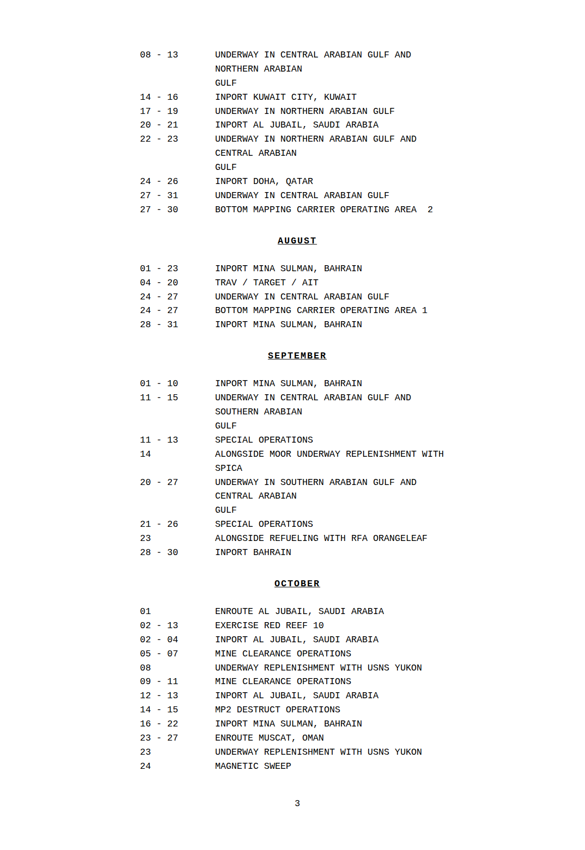| 08 - 13 | UNDERWAY IN CENTRAL ARABIAN GULF AND NORTHERN ARABIAN GULF |
| 14 - 16 | INPORT KUWAIT CITY, KUWAIT |
| 17 - 19 | UNDERWAY IN NORTHERN ARABIAN GULF |
| 20 - 21 | INPORT AL JUBAIL, SAUDI ARABIA |
| 22 - 23 | UNDERWAY IN NORTHERN ARABIAN GULF AND CENTRAL ARABIAN GULF |
| 24 - 26 | INPORT DOHA, QATAR |
| 27 - 31 | UNDERWAY IN CENTRAL ARABIAN GULF |
| 27 - 30 | BOTTOM MAPPING CARRIER OPERATING AREA 2 |
AUGUST
| 01 - 23 | INPORT MINA SULMAN, BAHRAIN |
| 04 - 20 | TRAV / TARGET / AIT |
| 24 - 27 | UNDERWAY IN CENTRAL ARABIAN GULF |
| 24 - 27 | BOTTOM MAPPING CARRIER OPERATING AREA 1 |
| 28 - 31 | INPORT MINA SULMAN, BAHRAIN |
SEPTEMBER
| 01 - 10 | INPORT MINA SULMAN, BAHRAIN |
| 11 - 15 | UNDERWAY IN CENTRAL ARABIAN GULF AND SOUTHERN ARABIAN GULF |
| 11 - 13 | SPECIAL OPERATIONS |
| 14 | ALONGSIDE MOOR UNDERWAY REPLENISHMENT WITH SPICA |
| 20 - 27 | UNDERWAY IN SOUTHERN ARABIAN GULF AND CENTRAL ARABIAN GULF |
| 21 - 26 | SPECIAL OPERATIONS |
| 23 | ALONGSIDE REFUELING WITH RFA ORANGELEAF |
| 28 - 30 | INPORT BAHRAIN |
OCTOBER
| 01 | ENROUTE AL JUBAIL, SAUDI ARABIA |
| 02 - 13 | EXERCISE RED REEF 10 |
| 02 - 04 | INPORT AL JUBAIL, SAUDI ARABIA |
| 05 - 07 | MINE CLEARANCE OPERATIONS |
| 08 | UNDERWAY REPLENISHMENT WITH USNS YUKON |
| 09 - 11 | MINE CLEARANCE OPERATIONS |
| 12 - 13 | INPORT AL JUBAIL, SAUDI ARABIA |
| 14 - 15 | MP2 DESTRUCT OPERATIONS |
| 16 - 22 | INPORT MINA SULMAN, BAHRAIN |
| 23 - 27 | ENROUTE MUSCAT, OMAN |
| 23 | UNDERWAY REPLENISHMENT WITH USNS YUKON |
| 24 | MAGNETIC SWEEP |
3